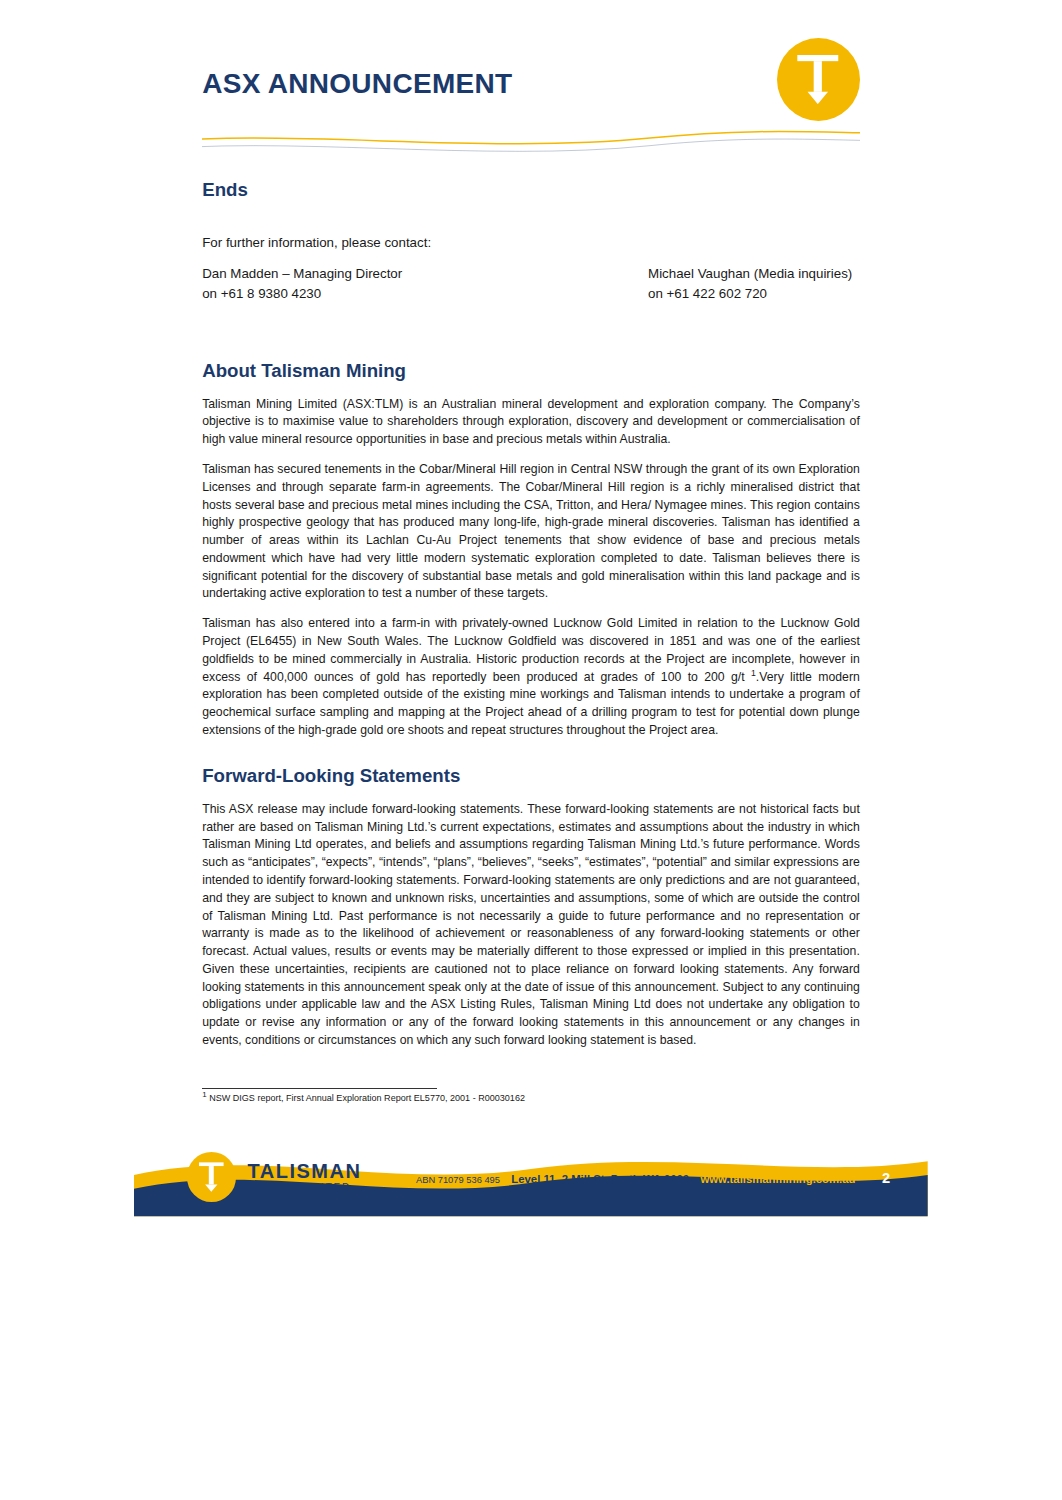ASX ANNOUNCEMENT
Ends
For further information, please contact:
Dan Madden – Managing Director
on +61 8 9380 4230
Michael Vaughan (Media inquiries)
on +61 422 602 720
About Talisman Mining
Talisman Mining Limited (ASX:TLM) is an Australian mineral development and exploration company. The Company’s objective is to maximise value to shareholders through exploration, discovery and development or commercialisation of high value mineral resource opportunities in base and precious metals within Australia.
Talisman has secured tenements in the Cobar/Mineral Hill region in Central NSW through the grant of its own Exploration Licenses and through separate farm-in agreements. The Cobar/Mineral Hill region is a richly mineralised district that hosts several base and precious metal mines including the CSA, Tritton, and Hera/ Nymagee mines. This region contains highly prospective geology that has produced many long-life, high-grade mineral discoveries. Talisman has identified a number of areas within its Lachlan Cu-Au Project tenements that show evidence of base and precious metals endowment which have had very little modern systematic exploration completed to date. Talisman believes there is significant potential for the discovery of substantial base metals and gold mineralisation within this land package and is undertaking active exploration to test a number of these targets.
Talisman has also entered into a farm-in with privately-owned Lucknow Gold Limited in relation to the Lucknow Gold Project (EL6455) in New South Wales. The Lucknow Goldfield was discovered in 1851 and was one of the earliest goldfields to be mined commercially in Australia. Historic production records at the Project are incomplete, however in excess of 400,000 ounces of gold has reportedly been produced at grades of 100 to 200 g/t 1.Very little modern exploration has been completed outside of the existing mine workings and Talisman intends to undertake a program of geochemical surface sampling and mapping at the Project ahead of a drilling program to test for potential down plunge extensions of the high-grade gold ore shoots and repeat structures throughout the Project area.
Forward-Looking Statements
This ASX release may include forward-looking statements. These forward-looking statements are not historical facts but rather are based on Talisman Mining Ltd.’s current expectations, estimates and assumptions about the industry in which Talisman Mining Ltd operates, and beliefs and assumptions regarding Talisman Mining Ltd.’s future performance. Words such as “anticipates”, “expects”, “intends”, “plans”, “believes”, “seeks”, “estimates”, “potential” and similar expressions are intended to identify forward-looking statements. Forward-looking statements are only predictions and are not guaranteed, and they are subject to known and unknown risks, uncertainties and assumptions, some of which are outside the control of Talisman Mining Ltd. Past performance is not necessarily a guide to future performance and no representation or warranty is made as to the likelihood of achievement or reasonableness of any forward-looking statements or other forecast. Actual values, results or events may be materially different to those expressed or implied in this presentation. Given these uncertainties, recipients are cautioned not to place reliance on forward looking statements. Any forward looking statements in this announcement speak only at the date of issue of this announcement. Subject to any continuing obligations under applicable law and the ASX Listing Rules, Talisman Mining Ltd does not undertake any obligation to update or revise any information or any of the forward looking statements in this announcement or any changes in events, conditions or circumstances on which any such forward looking statement is based.
1 NSW DIGS report, First Annual Exploration Report EL5770, 2001 - R00030162
TALISMAN MINING LIMITED
ABN 71079 536 495 Level 11, 2 Mill St, Perth WA 6000 www.talismanmining.com.au 2